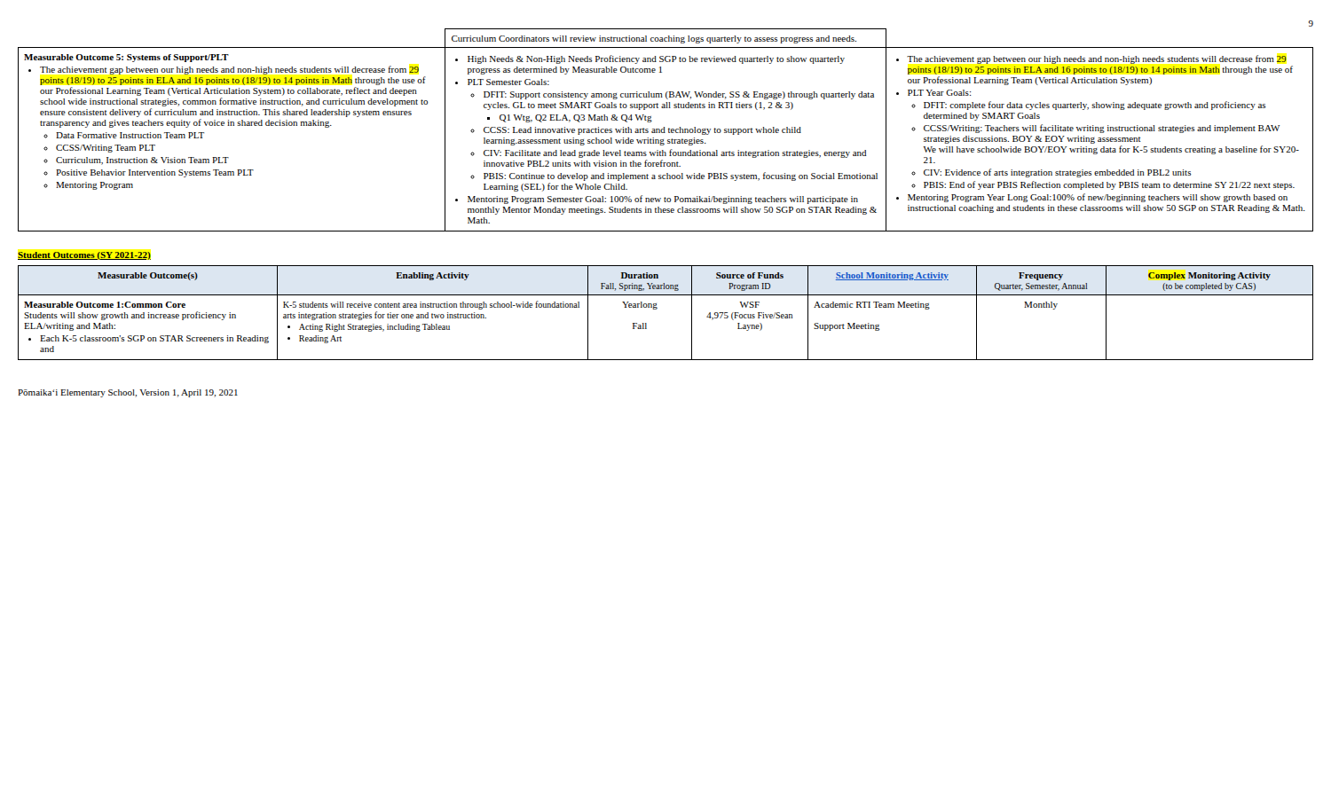9
| | Curriculum Coordinators will review instructional coaching logs quarterly to assess progress and needs. | |
| Measurable Outcome 5: Systems of Support/PLT The achievement gap between our high needs and non-high needs students will decrease from 29 points (18/19) to 25 points in ELA and 16 points to (18/19) to 14 points in Math through the use of our Professional Learning Team (Vertical Articulation System) to collaborate, reflect and deepen school wide instructional strategies, common formative instruction, and curriculum development to ensure consistent delivery of curriculum and instruction. This shared leadership system ensures transparency and gives teachers equity of voice in shared decision making. Data Formative Instruction Team PLT CCSS/Writing Team PLT Curriculum, Instruction & Vision Team PLT Positive Behavior Intervention Systems Team PLT Mentoring Program | High Needs & Non-High Needs Proficiency and SGP to be reviewed quarterly to show quarterly progress as determined by Measurable Outcome 1 PLT Semester Goals: DFIT: Support consistency among curriculum (BAW, Wonder, SS & Engage) through quarterly data cycles. GL to meet SMART Goals to support all students in RTI tiers (1, 2 & 3) Q1 Wtg, Q2 ELA, Q3 Math & Q4 Wtg CCSS: Lead innovative practices with arts and technology to support whole child learning.assessment using school wide writing strategies. CIV: Facilitate and lead grade level teams with foundational arts integration strategies, energy and innovative PBL2 units with vision in the forefront. PBIS: Continue to develop and implement a school wide PBIS system, focusing on Social Emotional Learning (SEL) for the Whole Child. Mentoring Program Semester Goal: 100% of new to Pomaikai/beginning teachers will participate in monthly Mentor Monday meetings. Students in these classrooms will show 50 SGP on STAR Reading & Math. | The achievement gap between our high needs and non-high needs students will decrease from 29 points (18/19) to 25 points in ELA and 16 points to (18/19) to 14 points in Math through the use of our Professional Learning Team (Vertical Articulation System) PLT Year Goals: DFIT: complete four data cycles quarterly, showing adequate growth and proficiency as determined by SMART Goals CCSS/Writing: Teachers will facilitate writing instructional strategies and implement BAW strategies discussions. BOY & EOY writing assessment We will have schoolwide BOY/EOY writing data for K-5 students creating a baseline for SY20-21. CIV: Evidence of arts integration strategies embedded in PBL2 units PBIS: End of year PBIS Reflection completed by PBIS team to determine SY 21/22 next steps. Mentoring Program Year Long Goal:100% of new/beginning teachers will show growth based on instructional coaching and students in these classrooms will show 50 SGP on STAR Reading & Math. |
Student Outcomes (SY 2021-22)
| Measurable Outcome(s) | Enabling Activity | Duration Fall, Spring, Yearlong | Source of Funds Program ID | School Monitoring Activity | Frequency Quarter, Semester, Annual | Complex Monitoring Activity (to be completed by CAS) |
| Measurable Outcome 1:Common Core Students will show growth and increase proficiency in ELA/writing and Math: Each K-5 classroom's SGP on STAR Screeners in Reading and | K-5 students will receive content area instruction through school-wide foundational arts integration strategies for tier one and two instruction. Acting Right Strategies, including Tableau Reading Art | Yearlong Fall | WSF 4,975 (Focus Five/Sean Layne) | Academic RTI Team Meeting Support Meeting | Monthly | |
Pōmaikaʻi Elementary School, Version 1, April 19, 2021